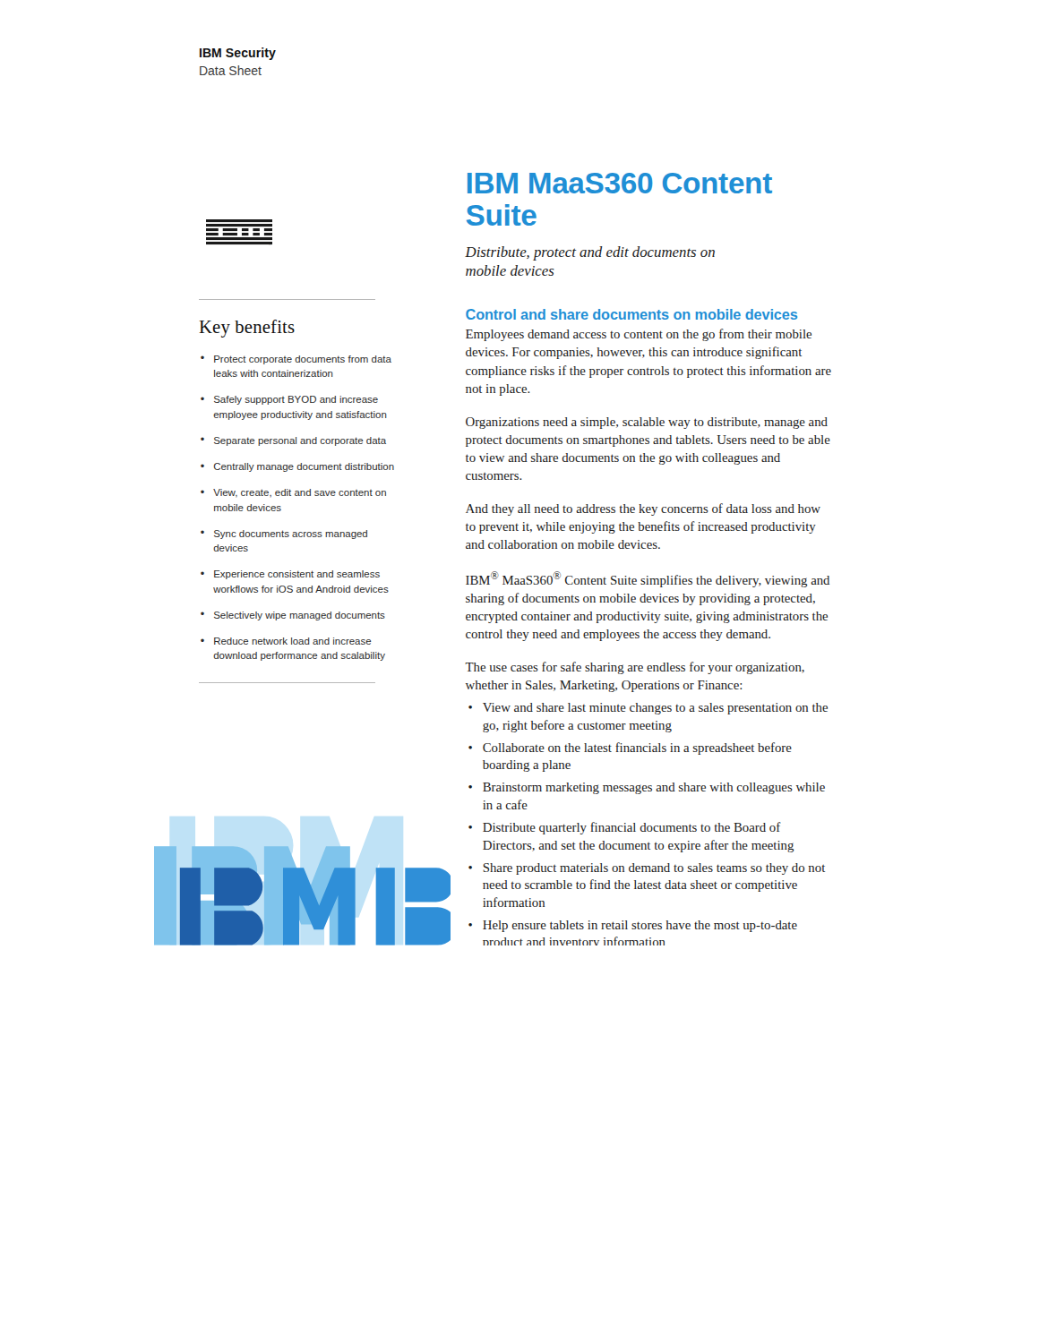IBM Security
Data Sheet
®
Key benefits
Protect corporate documents from data leaks with containerization
Safely suppport BYOD and increase employee productivity and satisfaction
Separate personal and corporate data
Centrally manage document distribution
View, create, edit and save content on mobile devices
Sync documents across managed devices
Experience consistent and seamless workflows for iOS and Android devices
Selectively wipe managed documents
Reduce network load and increase download performance and scalability
IBM MaaS360 Content
Suite
Distribute, protect and edit documents on
mobile devices
Control and share documents on mobile devices
Employees demand access to content on the go from their mobile devices. For companies, however, this can introduce significant compliance risks if the proper controls to protect this information are not in place.
Organizations need a simple, scalable way to distribute, manage and protect documents on smartphones and tablets. Users need to be able to view and share documents on the go with colleagues and customers.
And they all need to address the key concerns of data loss and how to prevent it, while enjoying the benefits of increased productivity and collaboration on mobile devices.
IBM® MaaS360® Content Suite simplifies the delivery, viewing and sharing of documents on mobile devices by providing a protected, encrypted container and productivity suite, giving administrators the control they need and employees the access they demand.
The use cases for safe sharing are endless for your organization, whether in Sales, Marketing, Operations or Finance:
View and share last minute changes to a sales presentation on the go, right before a customer meeting
Collaborate on the latest financials in a spreadsheet before boarding a plane
Brainstorm marketing messages and share with colleagues while in a cafe
Distribute quarterly financial documents to the Board of Directors, and set the document to expire after the meeting
Share product materials on demand to sales teams so they do not need to scramble to find the latest data sheet or competitive information
Help ensure tablets in retail stores have the most up-to-date product and inventory information